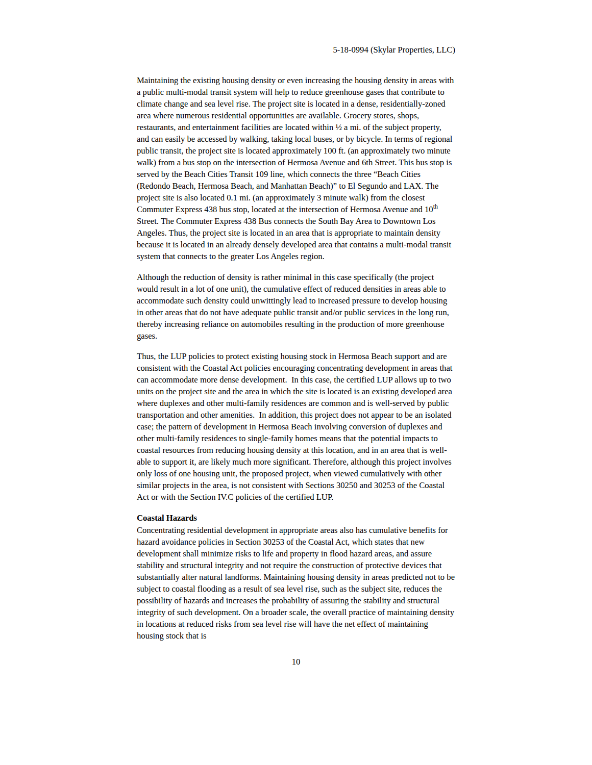5-18-0994 (Skylar Properties, LLC)
Maintaining the existing housing density or even increasing the housing density in areas with a public multi-modal transit system will help to reduce greenhouse gases that contribute to climate change and sea level rise. The project site is located in a dense, residentially-zoned area where numerous residential opportunities are available. Grocery stores, shops, restaurants, and entertainment facilities are located within ½ a mi. of the subject property, and can easily be accessed by walking, taking local buses, or by bicycle. In terms of regional public transit, the project site is located approximately 100 ft. (an approximately two minute walk) from a bus stop on the intersection of Hermosa Avenue and 6th Street. This bus stop is served by the Beach Cities Transit 109 line, which connects the three “Beach Cities (Redondo Beach, Hermosa Beach, and Manhattan Beach)” to El Segundo and LAX. The project site is also located 0.1 mi. (an approximately 3 minute walk) from the closest Commuter Express 438 bus stop, located at the intersection of Hermosa Avenue and 10th Street. The Commuter Express 438 Bus connects the South Bay Area to Downtown Los Angeles. Thus, the project site is located in an area that is appropriate to maintain density because it is located in an already densely developed area that contains a multi-modal transit system that connects to the greater Los Angeles region.
Although the reduction of density is rather minimal in this case specifically (the project would result in a lot of one unit), the cumulative effect of reduced densities in areas able to accommodate such density could unwittingly lead to increased pressure to develop housing in other areas that do not have adequate public transit and/or public services in the long run, thereby increasing reliance on automobiles resulting in the production of more greenhouse gases.
Thus, the LUP policies to protect existing housing stock in Hermosa Beach support and are consistent with the Coastal Act policies encouraging concentrating development in areas that can accommodate more dense development. In this case, the certified LUP allows up to two units on the project site and the area in which the site is located is an existing developed area where duplexes and other multi-family residences are common and is well-served by public transportation and other amenities. In addition, this project does not appear to be an isolated case; the pattern of development in Hermosa Beach involving conversion of duplexes and other multi-family residences to single-family homes means that the potential impacts to coastal resources from reducing housing density at this location, and in an area that is well-able to support it, are likely much more significant. Therefore, although this project involves only loss of one housing unit, the proposed project, when viewed cumulatively with other similar projects in the area, is not consistent with Sections 30250 and 30253 of the Coastal Act or with the Section IV.C policies of the certified LUP.
Coastal Hazards
Concentrating residential development in appropriate areas also has cumulative benefits for hazard avoidance policies in Section 30253 of the Coastal Act, which states that new development shall minimize risks to life and property in flood hazard areas, and assure stability and structural integrity and not require the construction of protective devices that substantially alter natural landforms. Maintaining housing density in areas predicted not to be subject to coastal flooding as a result of sea level rise, such as the subject site, reduces the possibility of hazards and increases the probability of assuring the stability and structural integrity of such development. On a broader scale, the overall practice of maintaining density in locations at reduced risks from sea level rise will have the net effect of maintaining housing stock that is
10